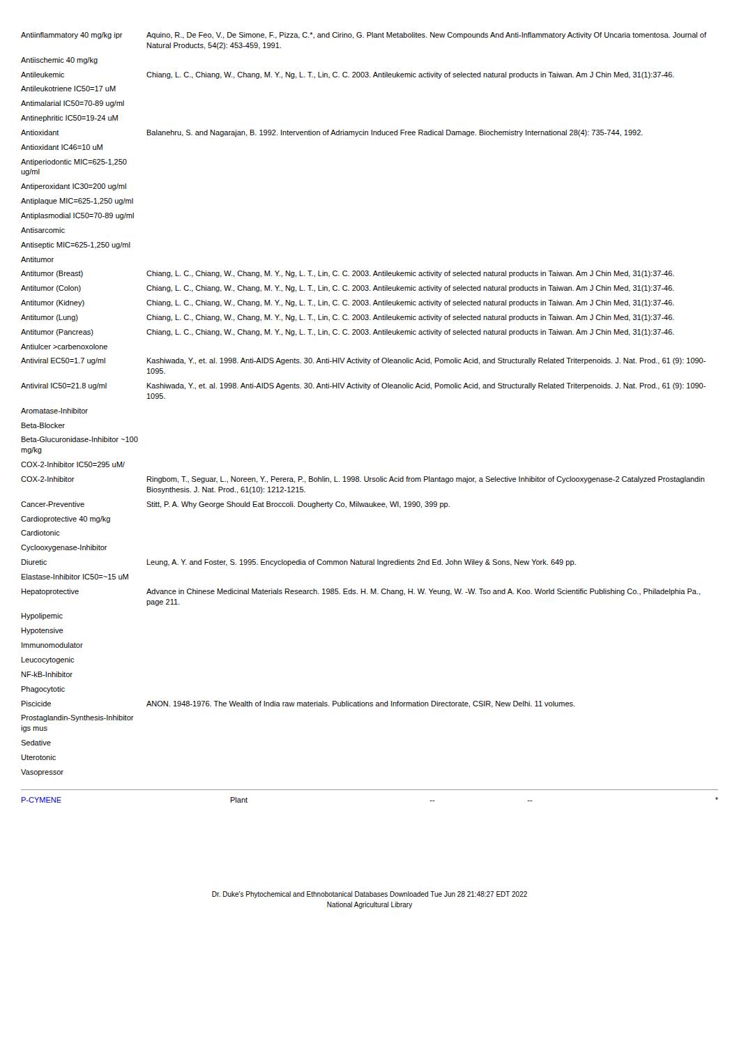| Antiinflammatory 40 mg/kg ipr | Aquino, R., De Feo, V., De Simone, F., Pizza, C.*, and Cirino, G. Plant Metabolites. New Compounds And Anti-Inflammatory Activity Of Uncaria tomentosa. Journal of Natural Products, 54(2): 453-459, 1991. |
| Antiischemic 40 mg/kg | |
| Antileukemic | Chiang, L. C., Chiang, W., Chang, M. Y., Ng, L. T., Lin, C. C. 2003. Antileukemic activity of selected natural products in Taiwan. Am J Chin Med, 31(1):37-46. |
| Antileukotriene IC50=17 uM | |
| Antimalarial IC50=70-89 ug/ml | |
| Antinephritic IC50=19-24 uM | |
| Antioxidant | Balanehru, S. and Nagarajan, B. 1992. Intervention of Adriamycin Induced Free Radical Damage. Biochemistry International 28(4): 735-744, 1992. |
| Antioxidant IC46=10 uM | |
| Antiperiodontic MIC=625-1,250 ug/ml | |
| Antiperoxidant IC30=200 ug/ml | |
| Antiplaque MIC=625-1,250 ug/ml | |
| Antiplasmodial IC50=70-89 ug/ml | |
| Antisarcomic | |
| Antiseptic MIC=625-1,250 ug/ml | |
| Antitumor | |
| Antitumor (Breast) | Chiang, L. C., Chiang, W., Chang, M. Y., Ng, L. T., Lin, C. C. 2003. Antileukemic activity of selected natural products in Taiwan. Am J Chin Med, 31(1):37-46. |
| Antitumor (Colon) | Chiang, L. C., Chiang, W., Chang, M. Y., Ng, L. T., Lin, C. C. 2003. Antileukemic activity of selected natural products in Taiwan. Am J Chin Med, 31(1):37-46. |
| Antitumor (Kidney) | Chiang, L. C., Chiang, W., Chang, M. Y., Ng, L. T., Lin, C. C. 2003. Antileukemic activity of selected natural products in Taiwan. Am J Chin Med, 31(1):37-46. |
| Antitumor (Lung) | Chiang, L. C., Chiang, W., Chang, M. Y., Ng, L. T., Lin, C. C. 2003. Antileukemic activity of selected natural products in Taiwan. Am J Chin Med, 31(1):37-46. |
| Antitumor (Pancreas) | Chiang, L. C., Chiang, W., Chang, M. Y., Ng, L. T., Lin, C. C. 2003. Antileukemic activity of selected natural products in Taiwan. Am J Chin Med, 31(1):37-46. |
| Antiulcer >carbenoxolone | |
| Antiviral EC50=1.7 ug/ml | Kashiwada, Y., et. al. 1998. Anti-AIDS Agents. 30. Anti-HIV Activity of Oleanolic Acid, Pomolic Acid, and Structurally Related Triterpenoids. J. Nat. Prod., 61 (9): 1090-1095. |
| Antiviral IC50=21.8 ug/ml | Kashiwada, Y., et. al. 1998. Anti-AIDS Agents. 30. Anti-HIV Activity of Oleanolic Acid, Pomolic Acid, and Structurally Related Triterpenoids. J. Nat. Prod., 61 (9): 1090-1095. |
| Aromatase-Inhibitor | |
| Beta-Blocker | |
| Beta-Glucuronidase-Inhibitor ~100 mg/kg | |
| COX-2-Inhibitor IC50=295 uM/ | |
| COX-2-Inhibitor | Ringbom, T., Seguar, L., Noreen, Y., Perera, P., Bohlin, L. 1998. Ursolic Acid from Plantago major, a Selective Inhibitor of Cyclooxygenase-2 Catalyzed Prostaglandin Biosynthesis. J. Nat. Prod., 61(10): 1212-1215. |
| Cancer-Preventive | Stitt, P. A. Why George Should Eat Broccoli. Dougherty Co, Milwaukee, WI, 1990, 399 pp. |
| Cardioprotective 40 mg/kg | |
| Cardiotonic | |
| Cyclooxygenase-Inhibitor | |
| Diuretic | Leung, A. Y. and Foster, S. 1995. Encyclopedia of Common Natural Ingredients 2nd Ed. John Wiley & Sons, New York. 649 pp. |
| Elastase-Inhibitor IC50=~15 uM | |
| Hepatoprotective | Advance in Chinese Medicinal Materials Research. 1985. Eds. H. M. Chang, H. W. Yeung, W. -W. Tso and A. Koo. World Scientific Publishing Co., Philadelphia Pa., page 211. |
| Hypolipemic | |
| Hypotensive | |
| Immunomodulator | |
| Leucocytogenic | |
| NF-kB-Inhibitor | |
| Phagocytotic | |
| Piscicide | ANON. 1948-1976. The Wealth of India raw materials. Publications and Information Directorate, CSIR, New Delhi. 11 volumes. |
| Prostaglandin-Synthesis-Inhibitor igs mus | |
| Sedative | |
| Uterotonic | |
| Vasopressor | |
| P-CYMENE | Plant | -- | -- | * |
Dr. Duke's Phytochemical and Ethnobotanical Databases Downloaded Tue Jun 28 21:48:27 EDT 2022
National Agricultural Library